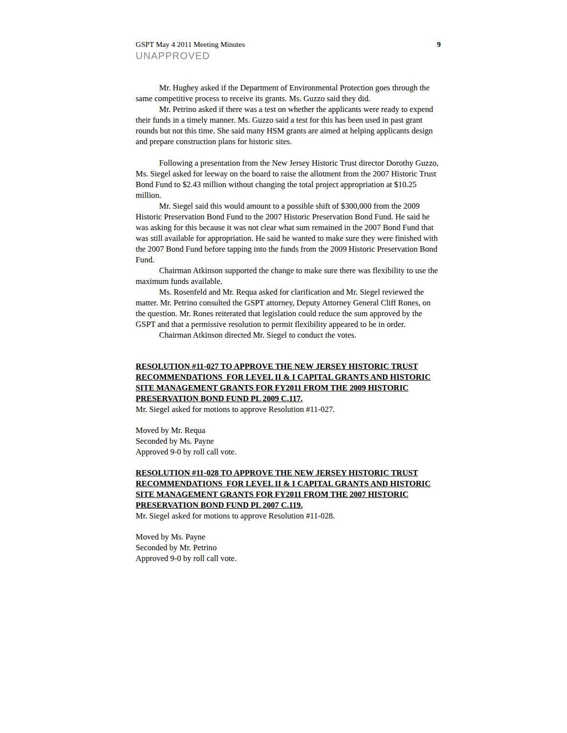GSPT May 4 2011 Meeting Minutes 9
UNAPPROVED
Mr. Hughey asked if the Department of Environmental Protection goes through the same competitive process to receive its grants. Ms. Guzzo said they did.
Mr. Petrino asked if there was a test on whether the applicants were ready to expend their funds in a timely manner. Ms. Guzzo said a test for this has been used in past grant rounds but not this time. She said many HSM grants are aimed at helping applicants design and prepare construction plans for historic sites.
Following a presentation from the New Jersey Historic Trust director Dorothy Guzzo, Ms. Siegel asked for leeway on the board to raise the allotment from the 2007 Historic Trust Bond Fund to $2.43 million without changing the total project appropriation at $10.25 million.
Mr. Siegel said this would amount to a possible shift of $300,000 from the 2009 Historic Preservation Bond Fund to the 2007 Historic Preservation Bond Fund. He said he was asking for this because it was not clear what sum remained in the 2007 Bond Fund that was still available for appropriation. He said he wanted to make sure they were finished with the 2007 Bond Fund before tapping into the funds from the 2009 Historic Preservation Bond Fund.
Chairman Atkinson supported the change to make sure there was flexibility to use the maximum funds available.
Ms. Rosenfeld and Mr. Requa asked for clarification and Mr. Siegel reviewed the matter. Mr. Petrino consulted the GSPT attorney, Deputy Attorney General Cliff Rones, on the question. Mr. Rones reiterated that legislation could reduce the sum approved by the GSPT and that a permissive resolution to permit flexibility appeared to be in order.
Chairman Atkinson directed Mr. Siegel to conduct the votes.
RESOLUTION #11-027 TO APPROVE THE NEW JERSEY HISTORIC TRUST RECOMMENDATIONS FOR LEVEL II & I CAPITAL GRANTS AND HISTORIC SITE MANAGEMENT GRANTS FOR FY2011 FROM THE 2009 HISTORIC PRESERVATION BOND FUND PL 2009 C.117.
Mr. Siegel asked for motions to approve Resolution #11-027.
Moved by Mr. Requa
Seconded by Ms. Payne
Approved 9-0 by roll call vote.
RESOLUTION #11-028 TO APPROVE THE NEW JERSEY HISTORIC TRUST RECOMMENDATIONS FOR LEVEL II & I CAPITAL GRANTS AND HISTORIC SITE MANAGEMENT GRANTS FOR FY2011 FROM THE 2007 HISTORIC PRESERVATION BOND FUND PL 2007 C.119.
Mr. Siegel asked for motions to approve Resolution #11-028.
Moved by Ms. Payne
Seconded by Mr. Petrino
Approved 9-0 by roll call vote.